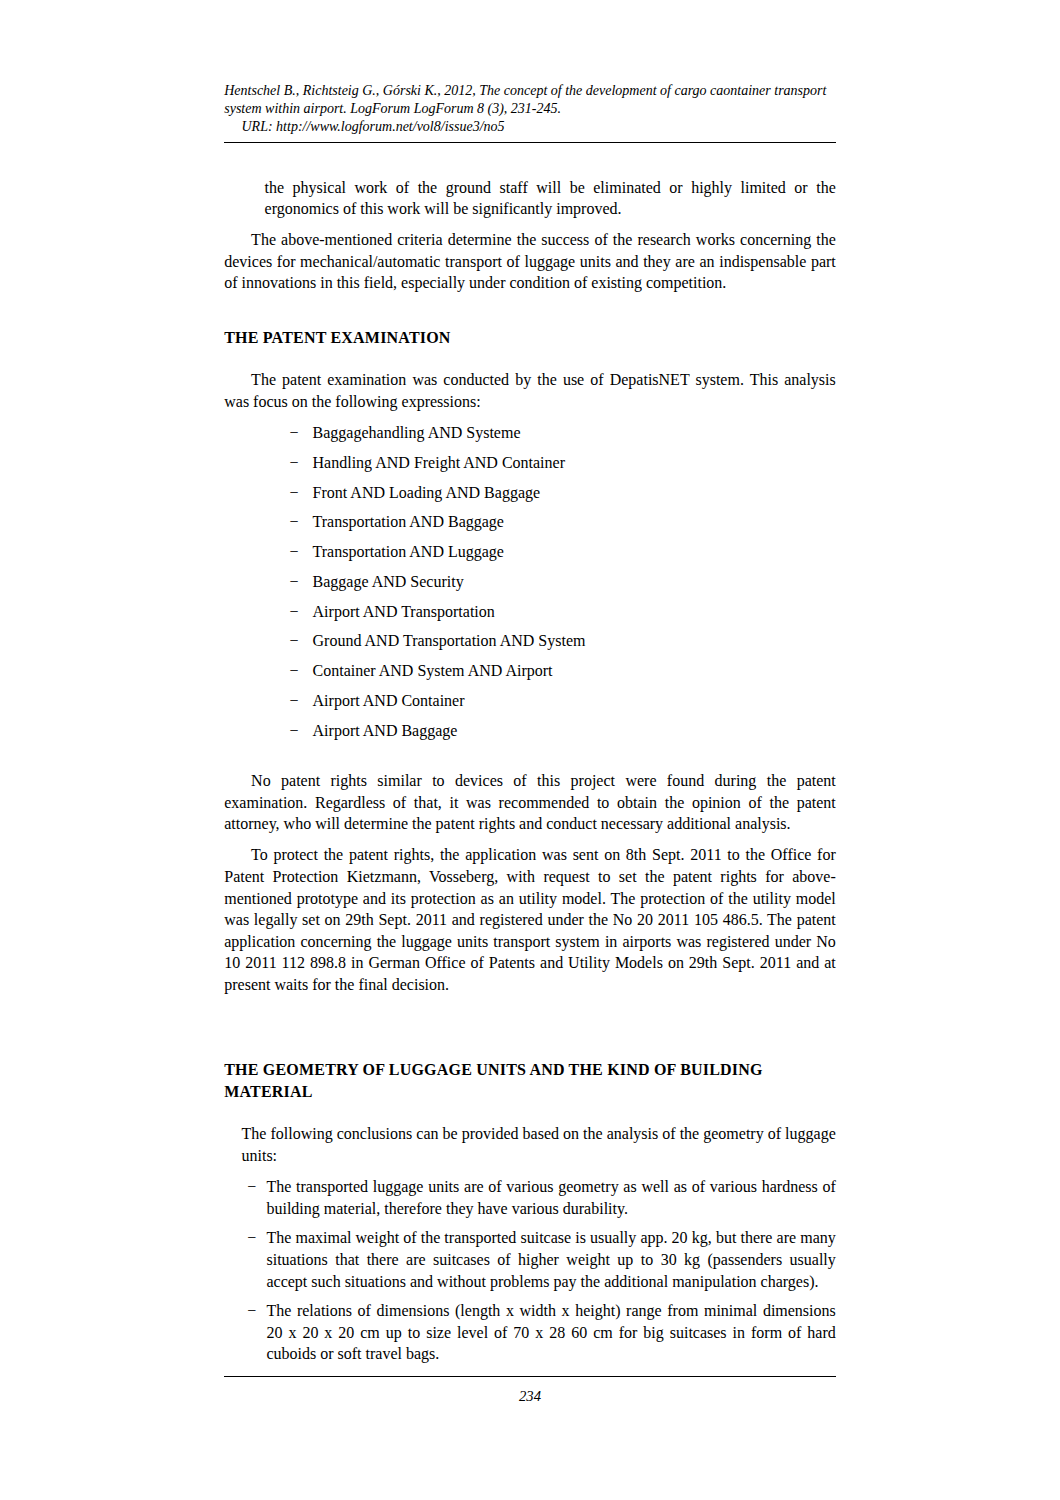Hentschel B., Richtsteig G., Górski K., 2012, The concept of the development of cargo caontainer transport system within airport. LogForum LogForum 8 (3), 231-245. URL: http://www.logforum.net/vol8/issue3/no5
the physical work of the ground staff will be eliminated or highly limited or the ergonomics of this work will be significantly improved.
The above-mentioned criteria determine the success of the research works concerning the devices for mechanical/automatic transport of luggage units and they are an indispensable part of innovations in this field, especially under condition of existing competition.
The patent examination
The patent examination was conducted by the use of DepatisNET system. This analysis was focus on the following expressions:
Baggagehandling AND Systeme
Handling AND Freight AND Container
Front AND Loading AND Baggage
Transportation AND Baggage
Transportation AND Luggage
Baggage AND Security
Airport AND Transportation
Ground AND Transportation AND System
Container AND System AND Airport
Airport AND Container
Airport AND Baggage
No patent rights similar to devices of this project were found during the patent examination. Regardless of that, it was recommended to obtain the opinion of the patent attorney, who will determine the patent rights and conduct necessary additional analysis.
To protect the patent rights, the application was sent on 8th Sept. 2011 to the Office for Patent Protection Kietzmann, Vosseberg, with request to set the patent rights for above-mentioned prototype and its protection as an utility model. The protection of the utility model was legally set on 29th Sept. 2011 and registered under the No 20 2011 105 486.5. The patent application concerning the luggage units transport system in airports was registered under No 10 2011 112 898.8 in German Office of Patents and Utility Models on 29th Sept. 2011 and at present waits for the final decision.
The geometry of luggage units and the kind of building material
The following conclusions can be provided based on the analysis of the geometry of luggage units:
The transported luggage units are of various geometry as well as of various hardness of building material, therefore they have various durability.
The maximal weight of the transported suitcase is usually app. 20 kg, but there are many situations that there are suitcases of higher weight up to 30 kg (passenders usually accept such situations and without problems pay the additional manipulation charges).
The relations of dimensions (length x width x height) range from minimal dimensions 20 x 20 x 20 cm up to size level of 70 x 28 60 cm for big suitcases in form of hard cuboids or soft travel bags.
234